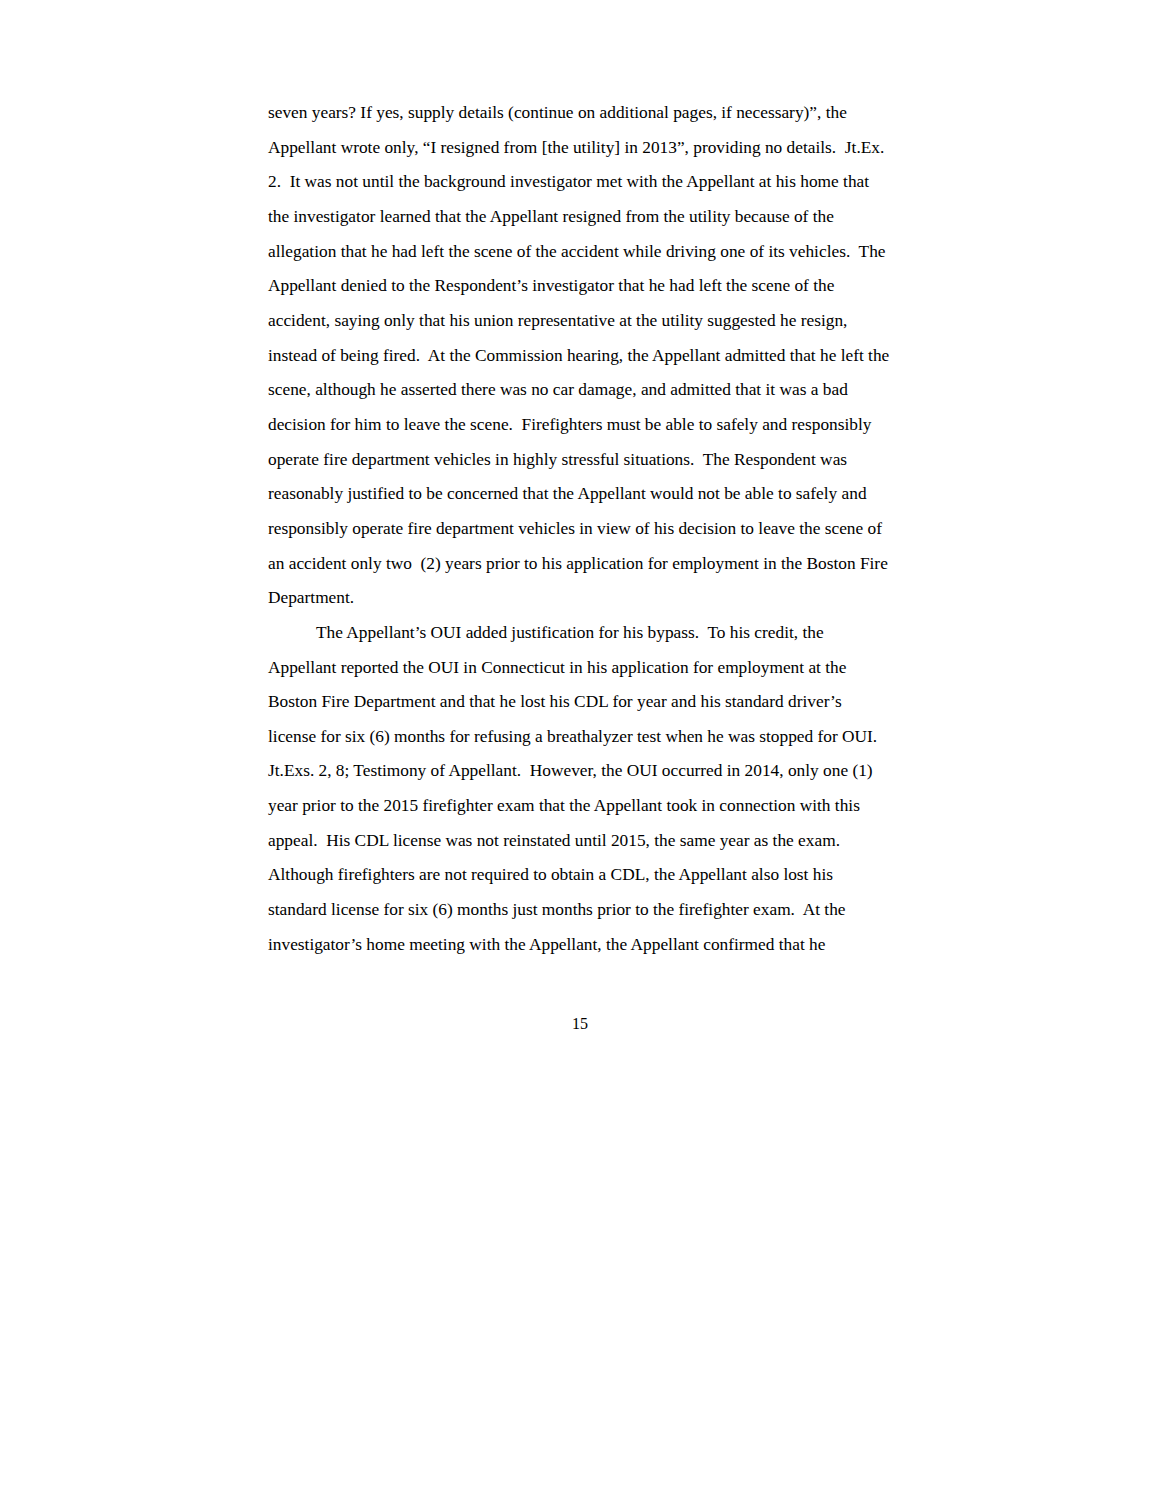seven years? If yes, supply details (continue on additional pages, if necessary)”, the Appellant wrote only, “I resigned from [the utility] in 2013”, providing no details. Jt.Ex. 2. It was not until the background investigator met with the Appellant at his home that the investigator learned that the Appellant resigned from the utility because of the allegation that he had left the scene of the accident while driving one of its vehicles. The Appellant denied to the Respondent’s investigator that he had left the scene of the accident, saying only that his union representative at the utility suggested he resign, instead of being fired. At the Commission hearing, the Appellant admitted that he left the scene, although he asserted there was no car damage, and admitted that it was a bad decision for him to leave the scene. Firefighters must be able to safely and responsibly operate fire department vehicles in highly stressful situations. The Respondent was reasonably justified to be concerned that the Appellant would not be able to safely and responsibly operate fire department vehicles in view of his decision to leave the scene of an accident only two (2) years prior to his application for employment in the Boston Fire Department.
The Appellant’s OUI added justification for his bypass. To his credit, the Appellant reported the OUI in Connecticut in his application for employment at the Boston Fire Department and that he lost his CDL for year and his standard driver’s license for six (6) months for refusing a breathalyzer test when he was stopped for OUI. Jt.Exs. 2, 8; Testimony of Appellant. However, the OUI occurred in 2014, only one (1) year prior to the 2015 firefighter exam that the Appellant took in connection with this appeal. His CDL license was not reinstated until 2015, the same year as the exam. Although firefighters are not required to obtain a CDL, the Appellant also lost his standard license for six (6) months just months prior to the firefighter exam. At the investigator’s home meeting with the Appellant, the Appellant confirmed that he
15